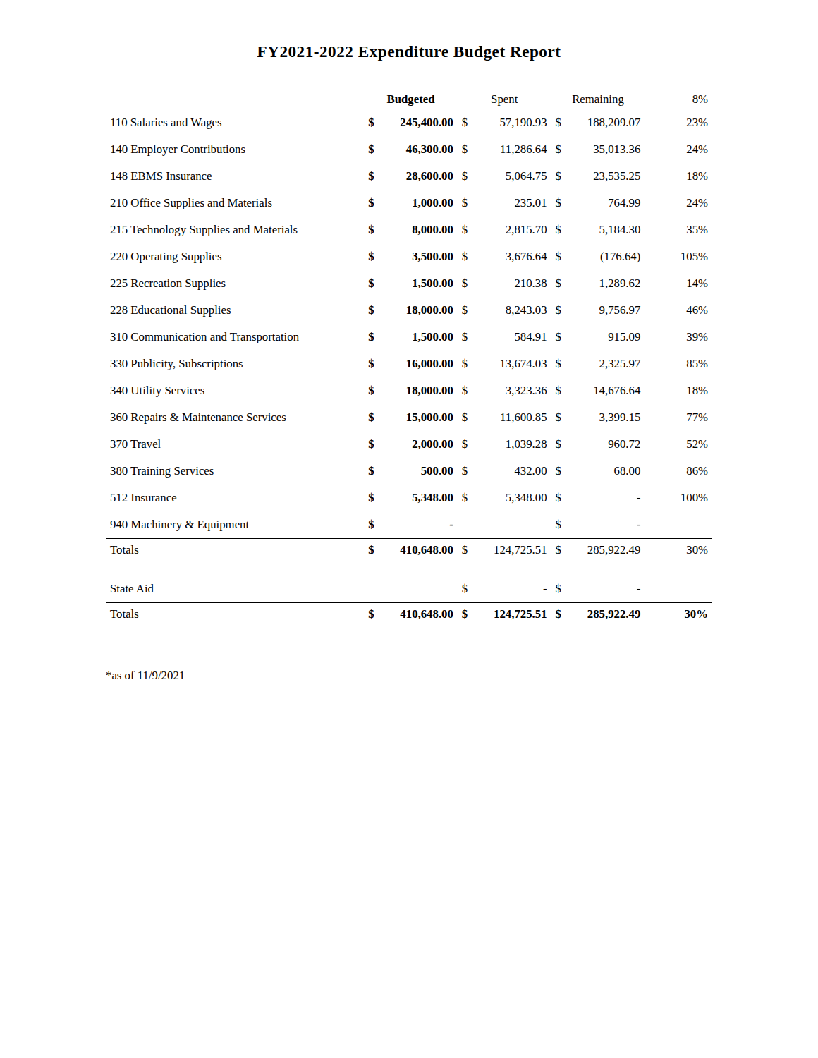FY2021-2022 Expenditure Budget Report
| | Budgeted | Spent | Remaining | 8% |
| --- | --- | --- | --- | --- |
| 110 Salaries and Wages | $ | 245,400.00 | $ | 57,190.93 | $ | 188,209.07 | 23% |
| 140 Employer Contributions | $ | 46,300.00 | $ | 11,286.64 | $ | 35,013.36 | 24% |
| 148 EBMS Insurance | $ | 28,600.00 | $ | 5,064.75 | $ | 23,535.25 | 18% |
| 210 Office Supplies and Materials | $ | 1,000.00 | $ | 235.01 | $ | 764.99 | 24% |
| 215 Technology Supplies and Materials | $ | 8,000.00 | $ | 2,815.70 | $ | 5,184.30 | 35% |
| 220 Operating Supplies | $ | 3,500.00 | $ | 3,676.64 | $ | (176.64) | 105% |
| 225 Recreation Supplies | $ | 1,500.00 | $ | 210.38 | $ | 1,289.62 | 14% |
| 228 Educational Supplies | $ | 18,000.00 | $ | 8,243.03 | $ | 9,756.97 | 46% |
| 310 Communication and Transportation | $ | 1,500.00 | $ | 584.91 | $ | 915.09 | 39% |
| 330 Publicity, Subscriptions | $ | 16,000.00 | $ | 13,674.03 | $ | 2,325.97 | 85% |
| 340 Utility Services | $ | 18,000.00 | $ | 3,323.36 | $ | 14,676.64 | 18% |
| 360 Repairs & Maintenance Services | $ | 15,000.00 | $ | 11,600.85 | $ | 3,399.15 | 77% |
| 370 Travel | $ | 2,000.00 | $ | 1,039.28 | $ | 960.72 | 52% |
| 380 Training Services | $ | 500.00 | $ | 432.00 | $ | 68.00 | 86% |
| 512 Insurance | $ | 5,348.00 | $ | 5,348.00 | $ | - | 100% |
| 940 Machinery & Equipment | $ | - | | | $ | - | |
| Totals | $ | 410,648.00 | $ | 124,725.51 | $ | 285,922.49 | 30% |
| State Aid | | | $ | - | $ | - | |
| Totals | $ | 410,648.00 | $ | 124,725.51 | $ | 285,922.49 | 30% |
*as of 11/9/2021